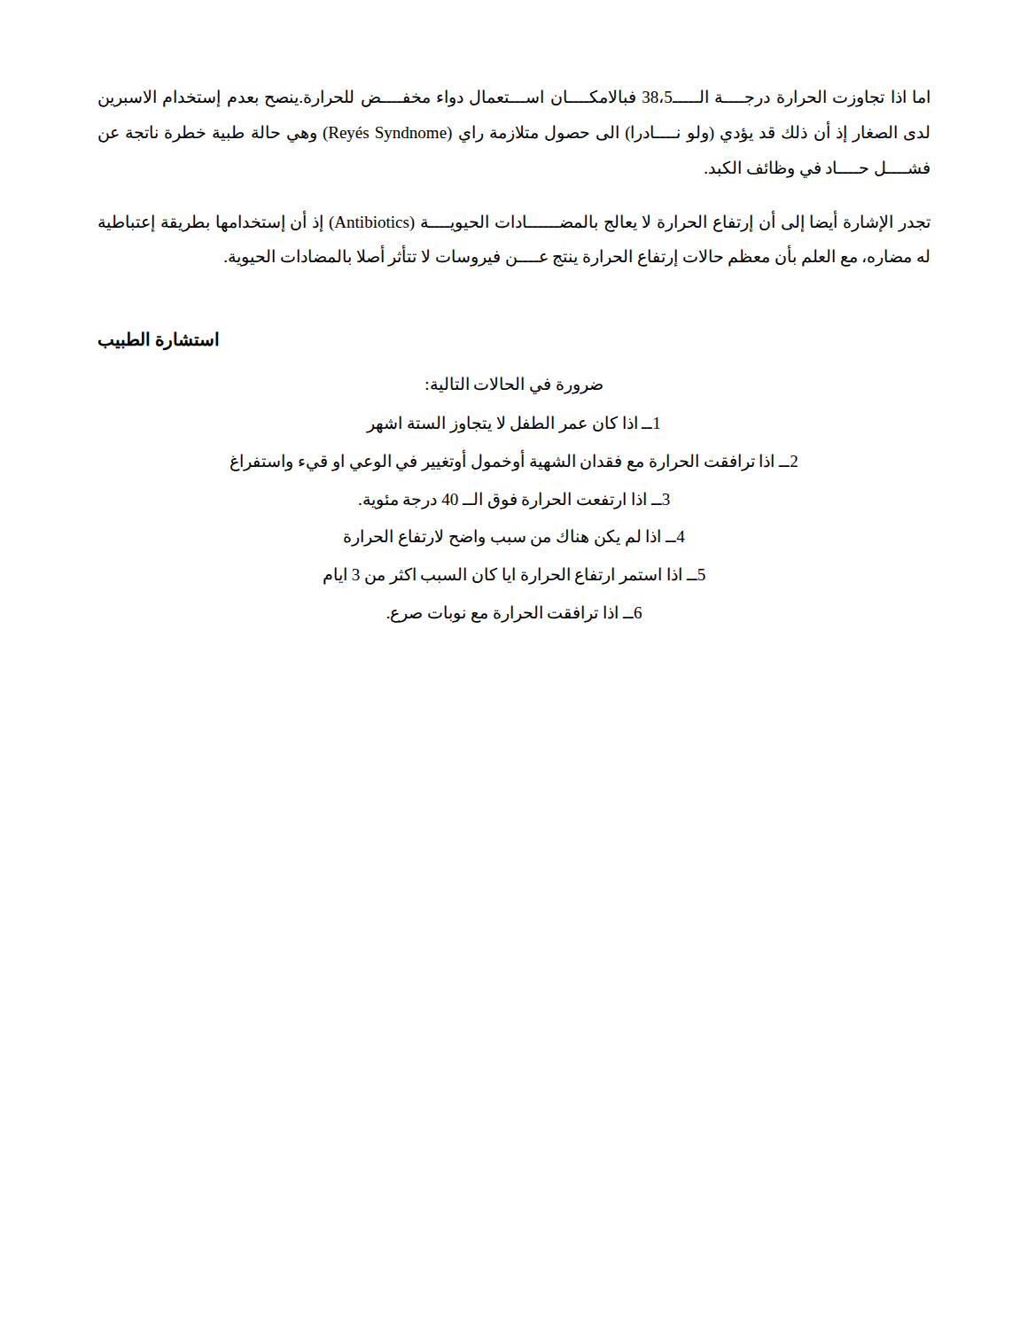اما اذا تجاوزت الحرارة درجــــة الـــــ38،5 فبالامكــــان اســـتعمال دواء مخفــــض للحرارة.ينصح بعدم إستخدام الاسبرين لدى الصغار إذ أن ذلك قد يؤدي (ولو نــــادرا) الى حصول متلازمة راي (Reyés Syndnome) وهي حالة طبية خطرة ناتجة عن فشــــل حــــاد في وظائف الكبد.
تجدر الإشارة أيضا إلى أن إرتفاع الحرارة لا يعالج بالمضــــــادات الحيويــــة (Antibiotics) إذ أن إستخدامها بطريقة إعتباطية له مضاره، مع العلم بأن معظم حالات إرتفاع الحرارة ينتج عــــن فيروسات لا تتأثر أصلا بالمضادات الحيوية.
استشارة الطبيب
ضرورة في الحالات التالية:
1ــ اذا كان عمر الطفل لا يتجاوز الستة اشهر
2ــ اذا ترافقت الحرارة مع فقدان الشهية أوخمول أوتغيير في الوعي او قيء واستفراغ
3ــ اذا ارتفعت الحرارة فوق الــ 40 درجة مئوية.
4ــ اذا لم يكن هناك من سبب واضح لارتفاع الحرارة
5ــ اذا استمر ارتفاع الحرارة ايا كان السبب اكثر من 3 ايام
6ــ اذا ترافقت الحرارة مع نوبات صرع.